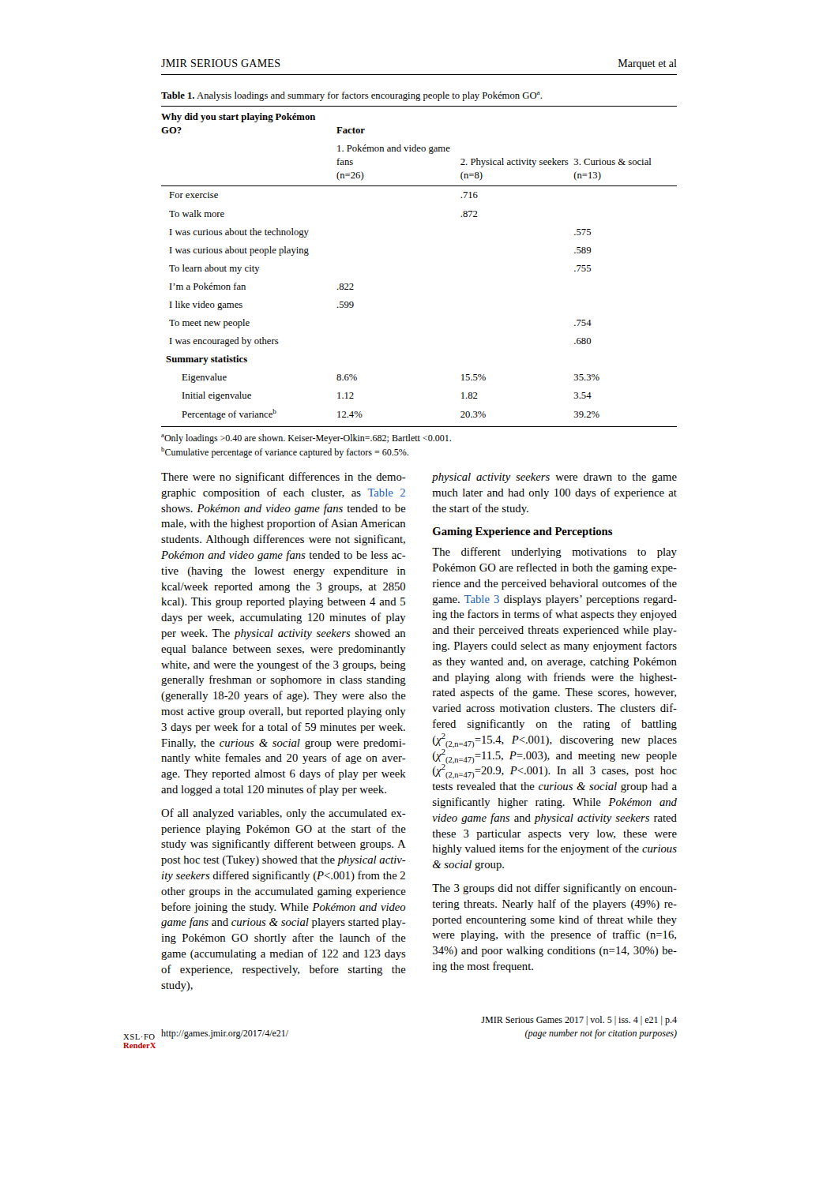JMIR SERIOUS GAMES Marquet et al
Table 1. Analysis loadings and summary for factors encouraging people to play Pokémon GOa.
| Why did you start playing Pokémon GO? | Factor |
| --- | --- |
| | 1. Pokémon and video game fans (n=26) | 2. Physical activity seekers (n=8) | 3. Curious & social (n=13) |
| For exercise | | .716 | |
| To walk more | | .872 | |
| I was curious about the technology | | | .575 |
| I was curious about people playing | | | .589 |
| To learn about my city | | | .755 |
| I’m a Pokémon fan | .822 | | |
| I like video games | .599 | | |
| To meet new people | | | .754 |
| I was encouraged by others | | | .680 |
| Summary statistics | | | |
| Eigenvalue | 8.6% | 15.5% | 35.3% |
| Initial eigenvalue | 1.12 | 1.82 | 3.54 |
| Percentage of variance b | 12.4% | 20.3% | 39.2% |
aOnly loadings >0.40 are shown. Keiser-Meyer-Olkin=.682; Bartlett <0.001.
bCumulative percentage of variance captured by factors = 60.5%.
There were no significant differences in the demographic composition of each cluster, as Table 2 shows. Pokémon and video game fans tended to be male, with the highest proportion of Asian American students. Although differences were not significant, Pokémon and video game fans tended to be less active (having the lowest energy expenditure in kcal/week reported among the 3 groups, at 2850 kcal). This group reported playing between 4 and 5 days per week, accumulating 120 minutes of play per week. The physical activity seekers showed an equal balance between sexes, were predominantly white, and were the youngest of the 3 groups, being generally freshman or sophomore in class standing (generally 18-20 years of age). They were also the most active group overall, but reported playing only 3 days per week for a total of 59 minutes per week. Finally, the curious & social group were predominantly white females and 20 years of age on average. They reported almost 6 days of play per week and logged a total 120 minutes of play per week.
Of all analyzed variables, only the accumulated experience playing Pokémon GO at the start of the study was significantly different between groups. A post hoc test (Tukey) showed that the physical activity seekers differed significantly (P<.001) from the 2 other groups in the accumulated gaming experience before joining the study. While Pokémon and video game fans and curious & social players started playing Pokémon GO shortly after the launch of the game (accumulating a median of 122 and 123 days of experience, respectively, before starting the study),
physical activity seekers were drawn to the game much later and had only 100 days of experience at the start of the study.
Gaming Experience and Perceptions
The different underlying motivations to play Pokémon GO are reflected in both the gaming experience and the perceived behavioral outcomes of the game. Table 3 displays players’ perceptions regarding the factors in terms of what aspects they enjoyed and their perceived threats experienced while playing. Players could select as many enjoyment factors as they wanted and, on average, catching Pokémon and playing along with friends were the highest-rated aspects of the game. These scores, however, varied across motivation clusters. The clusters differed significantly on the rating of battling (χ2(2,n=47)=15.4, P<.001), discovering new places (χ2(2,n=47)=11.5, P=.003), and meeting new people (χ2(2,n=47)=20.9, P<.001). In all 3 cases, post hoc tests revealed that the curious & social group had a significantly higher rating. While Pokémon and video game fans and physical activity seekers rated these 3 particular aspects very low, these were highly valued items for the enjoyment of the curious & social group.
The 3 groups did not differ significantly on encountering threats. Nearly half of the players (49%) reported encountering some kind of threat while they were playing, with the presence of traffic (n=16, 34%) and poor walking conditions (n=14, 30%) being the most frequent.
http://games.jmir.org/2017/4/e21/
JMIR Serious Games 2017 | vol. 5 | iss. 4 | e21 | p.4
(page number not for citation purposes)
XSL·FO
RenderX